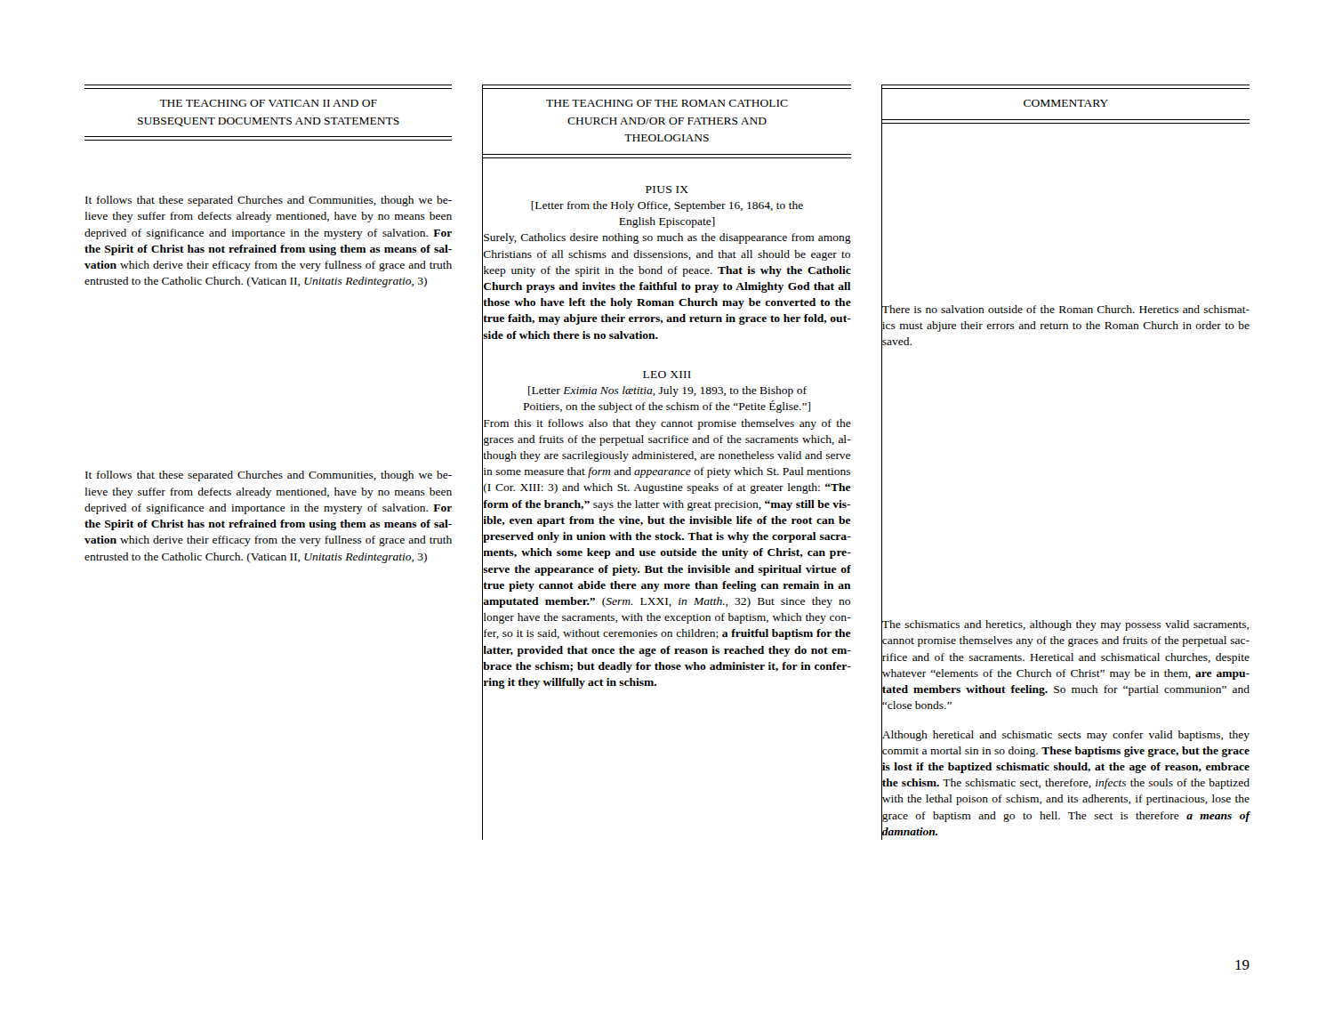| THE TEACHING OF VATICAN II AND OF SUBSEQUENT DOCUMENTS AND STATEMENTS It follows that these separated Churches and Communities, though we believe they suffer from defects already mentioned, have by no means been deprived of significance and importance in the mystery of salvation. For the Spirit of Christ has not refrained from using them as means of salvation which derive their efficacy from the very fullness of grace and truth entrusted to the Catholic Church. (Vatican II, Unitatis Redintegratio, 3) It follows that these separated Churches and Communities, though we believe they suffer from defects already mentioned, have by no means been deprived of significance and importance in the mystery of salvation. For the Spirit of Christ has not refrained from using them as means of salvation which derive their efficacy from the very fullness of grace and truth entrusted to the Catholic Church. (Vatican II, Unitatis Redintegratio, 3) | | THE TEACHING OF THE ROMAN CATHOLIC CHURCH AND/OR OF FATHERS AND THEOLOGIANS PIUS IX [Letter from the Holy Office, September 16, 1864, to the English Episcopate] Surely, Catholics desire nothing so much as the disappearance from among Christians of all schisms and dissensions, and that all should be eager to keep unity of the spirit in the bond of peace. That is why the Catholic Church prays and invites the faithful to pray to Almighty God that all those who have left the holy Roman Church may be converted to the true faith, may abjure their errors, and return in grace to her fold, outside of which there is no salvation. LEO XIII [Letter Eximia Nos lætitia, July 19, 1893, to the Bishop of Poitiers, on the subject of the schism of the “Petite Église.”] From this it follows also that they cannot promise themselves any of the graces and fruits of the perpetual sacrifice and of the sacraments which, although they are sacrilegiously administered, are nonetheless valid and serve in some measure that form and appearance of piety which St. Paul mentions (I Cor. XIII: 3) and which St. Augustine speaks of at greater length: “The form of the branch,” says the latter with great precision, “may still be visible, even apart from the vine, but the invisible life of the root can be preserved only in union with the stock. That is why the corporal sacraments, which some keep and use outside the unity of Christ, can preserve the appearance of piety. But the invisible and spiritual virtue of true piety cannot abide there any more than feeling can remain in an amputated member.” ( Serm. LXXI, in Matth., 32) But since they no longer have the sacraments, with the exception of baptism, which they confer, so it is said, without ceremonies on children; a fruitful baptism for the latter, provided that once the age of reason is reached they do not embrace the schism; but deadly for those who administer it, for in conferring it they willfully act in schism. | | COMMENTARY There is no salvation outside of the Roman Church. Heretics and schismatics must abjure their errors and return to the Roman Church in order to be saved. The schismatics and heretics, although they may possess valid sacraments, cannot promise themselves any of the graces and fruits of the perpetual sacrifice and of the sacraments. Heretical and schismatical churches, despite whatever “elements of the Church of Christ” may be in them, are amputated members without feeling. So much for “partial communion” and “close bonds.” Although heretical and schismatic sects may confer valid baptisms, they commit a mortal sin in so doing. These baptisms give grace, but the grace is lost if the baptized schismatic should, at the age of reason, embrace the schism. The schismatic sect, therefore, infects the souls of the baptized with the lethal poison of schism, and its adherents, if pertinacious, lose the grace of baptism and go to hell. The sect is therefore a means of damnation. |
19